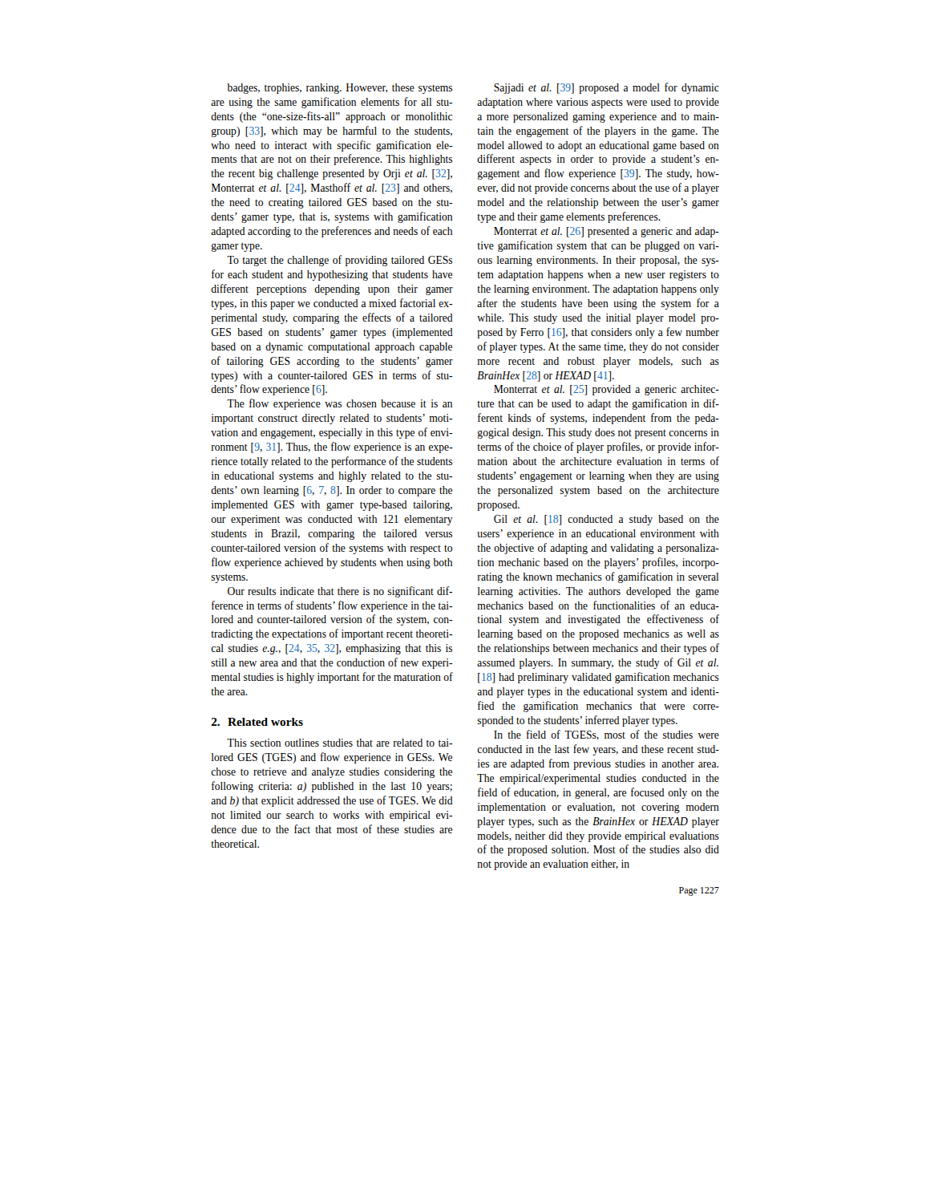badges, trophies, ranking. However, these systems are using the same gamification elements for all students (the “one-size-fits-all” approach or monolithic group) [33], which may be harmful to the students, who need to interact with specific gamification elements that are not on their preference. This highlights the recent big challenge presented by Orji et al. [32], Monterrat et al. [24], Masthoff et al. [23] and others, the need to creating tailored GES based on the students’ gamer type, that is, systems with gamification adapted according to the preferences and needs of each gamer type.
To target the challenge of providing tailored GESs for each student and hypothesizing that students have different perceptions depending upon their gamer types, in this paper we conducted a mixed factorial experimental study, comparing the effects of a tailored GES based on students’ gamer types (implemented based on a dynamic computational approach capable of tailoring GES according to the students’ gamer types) with a counter-tailored GES in terms of students’ flow experience [6].
The flow experience was chosen because it is an important construct directly related to students’ motivation and engagement, especially in this type of environment [9, 31]. Thus, the flow experience is an experience totally related to the performance of the students in educational systems and highly related to the students’ own learning [6, 7, 8]. In order to compare the implemented GES with gamer type-based tailoring, our experiment was conducted with 121 elementary students in Brazil, comparing the tailored versus counter-tailored version of the systems with respect to flow experience achieved by students when using both systems.
Our results indicate that there is no significant difference in terms of students’ flow experience in the tailored and counter-tailored version of the system, contradicting the expectations of important recent theoretical studies e.g., [24, 35, 32], emphasizing that this is still a new area and that the conduction of new experimental studies is highly important for the maturation of the area.
2. Related works
This section outlines studies that are related to tailored GES (TGES) and flow experience in GESs. We chose to retrieve and analyze studies considering the following criteria: a) published in the last 10 years; and b) that explicit addressed the use of TGES. We did not limited our search to works with empirical evidence due to the fact that most of these studies are theoretical.
Sajjadi et al. [39] proposed a model for dynamic adaptation where various aspects were used to provide a more personalized gaming experience and to maintain the engagement of the players in the game. The model allowed to adopt an educational game based on different aspects in order to provide a student’s engagement and flow experience [39]. The study, however, did not provide concerns about the use of a player model and the relationship between the user’s gamer type and their game elements preferences.
Monterrat et al. [26] presented a generic and adaptive gamification system that can be plugged on various learning environments. In their proposal, the system adaptation happens when a new user registers to the learning environment. The adaptation happens only after the students have been using the system for a while. This study used the initial player model proposed by Ferro [16], that considers only a few number of player types. At the same time, they do not consider more recent and robust player models, such as BrainHex [28] or HEXAD [41].
Monterrat et al. [25] provided a generic architecture that can be used to adapt the gamification in different kinds of systems, independent from the pedagogical design. This study does not present concerns in terms of the choice of player profiles, or provide information about the architecture evaluation in terms of students’ engagement or learning when they are using the personalized system based on the architecture proposed.
Gil et al. [18] conducted a study based on the users’ experience in an educational environment with the objective of adapting and validating a personalization mechanic based on the players’ profiles, incorporating the known mechanics of gamification in several learning activities. The authors developed the game mechanics based on the functionalities of an educational system and investigated the effectiveness of learning based on the proposed mechanics as well as the relationships between mechanics and their types of assumed players. In summary, the study of Gil et al. [18] had preliminary validated gamification mechanics and player types in the educational system and identified the gamification mechanics that were corresponded to the students’ inferred player types.
In the field of TGESs, most of the studies were conducted in the last few years, and these recent studies are adapted from previous studies in another area. The empirical/experimental studies conducted in the field of education, in general, are focused only on the implementation or evaluation, not covering modern player types, such as the BrainHex or HEXAD player models, neither did they provide empirical evaluations of the proposed solution. Most of the studies also did not provide an evaluation either, in
Page 1227